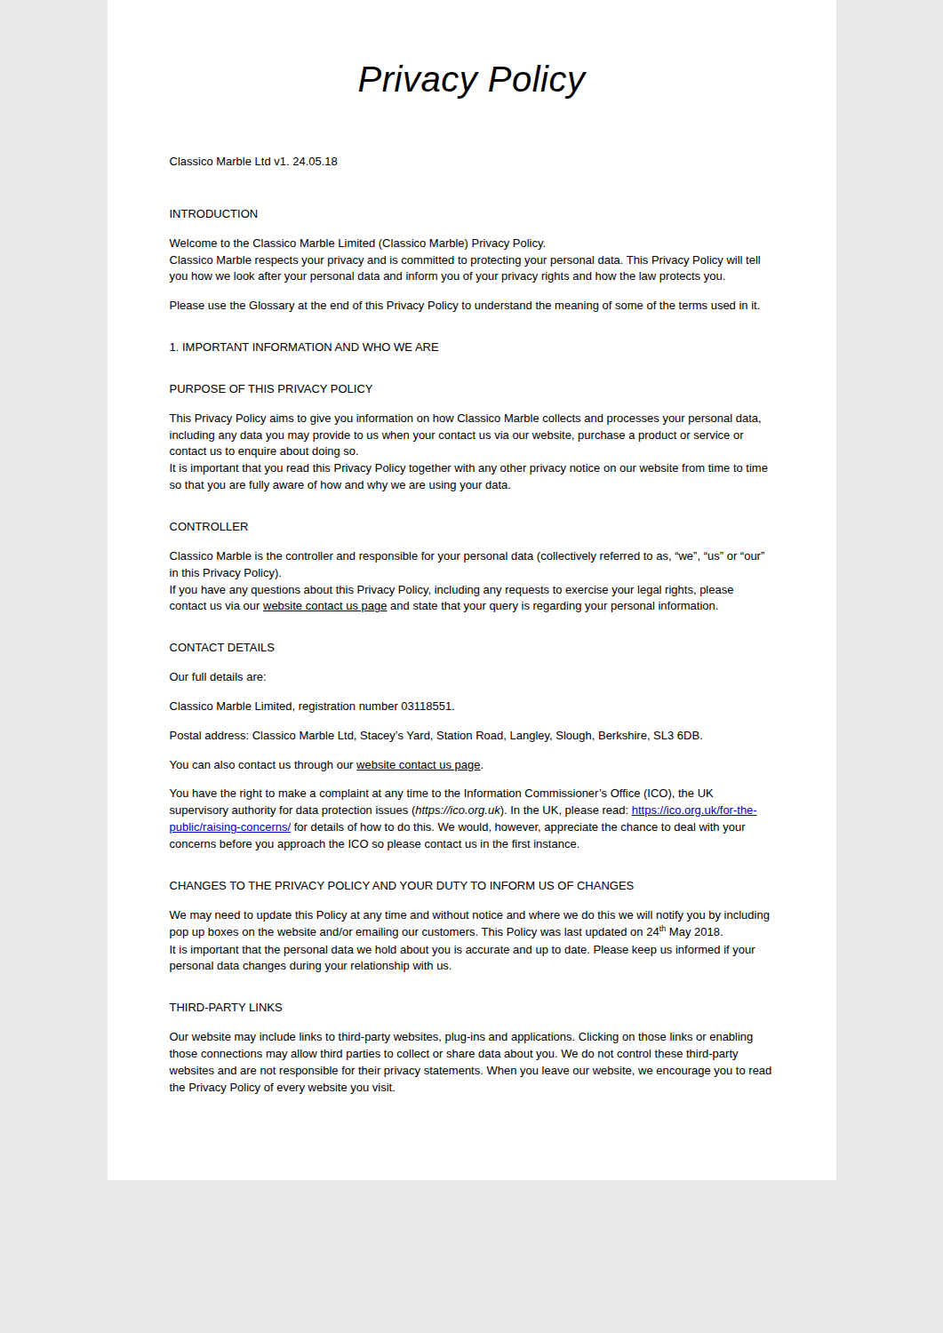Privacy Policy
Classico Marble Ltd v1. 24.05.18
Introduction
Welcome to the Classico Marble Limited (Classico Marble) Privacy Policy.
Classico Marble respects your privacy and is committed to protecting your personal data. This Privacy Policy will tell you how we look after your personal data and inform you of your privacy rights and how the law protects you.
Please use the Glossary at the end of this Privacy Policy to understand the meaning of some of the terms used in it.
1. Important information and who we are
Purpose of this privacy policy
This Privacy Policy aims to give you information on how Classico Marble collects and processes your personal data, including any data you may provide to us when your contact us via our website, purchase a product or service or contact us to enquire about doing so.
It is important that you read this Privacy Policy together with any other privacy notice on our website from time to time so that you are fully aware of how and why we are using your data.
Controller
Classico Marble is the controller and responsible for your personal data (collectively referred to as, “we”, “us” or “our” in this Privacy Policy).
If you have any questions about this Privacy Policy, including any requests to exercise your legal rights, please contact us via our website contact us page and state that your query is regarding your personal information.
Contact details
Our full details are:
Classico Marble Limited, registration number 03118551.
Postal address: Classico Marble Ltd, Stacey’s Yard, Station Road, Langley, Slough, Berkshire, SL3 6DB.
You can also contact us through our website contact us page.
You have the right to make a complaint at any time to the Information Commissioner’s Office (ICO), the UK supervisory authority for data protection issues (https://ico.org.uk). In the UK, please read: https://ico.org.uk/for-the-public/raising-concerns/ for details of how to do this. We would, however, appreciate the chance to deal with your concerns before you approach the ICO so please contact us in the first instance.
Changes to the privacy policy and your duty to inform us of changes
We may need to update this Policy at any time and without notice and where we do this we will notify you by including pop up boxes on the website and/or emailing our customers. This Policy was last updated on 24th May 2018.
It is important that the personal data we hold about you is accurate and up to date. Please keep us informed if your personal data changes during your relationship with us.
Third-party links
Our website may include links to third-party websites, plug-ins and applications. Clicking on those links or enabling those connections may allow third parties to collect or share data about you. We do not control these third-party websites and are not responsible for their privacy statements. When you leave our website, we encourage you to read the Privacy Policy of every website you visit.